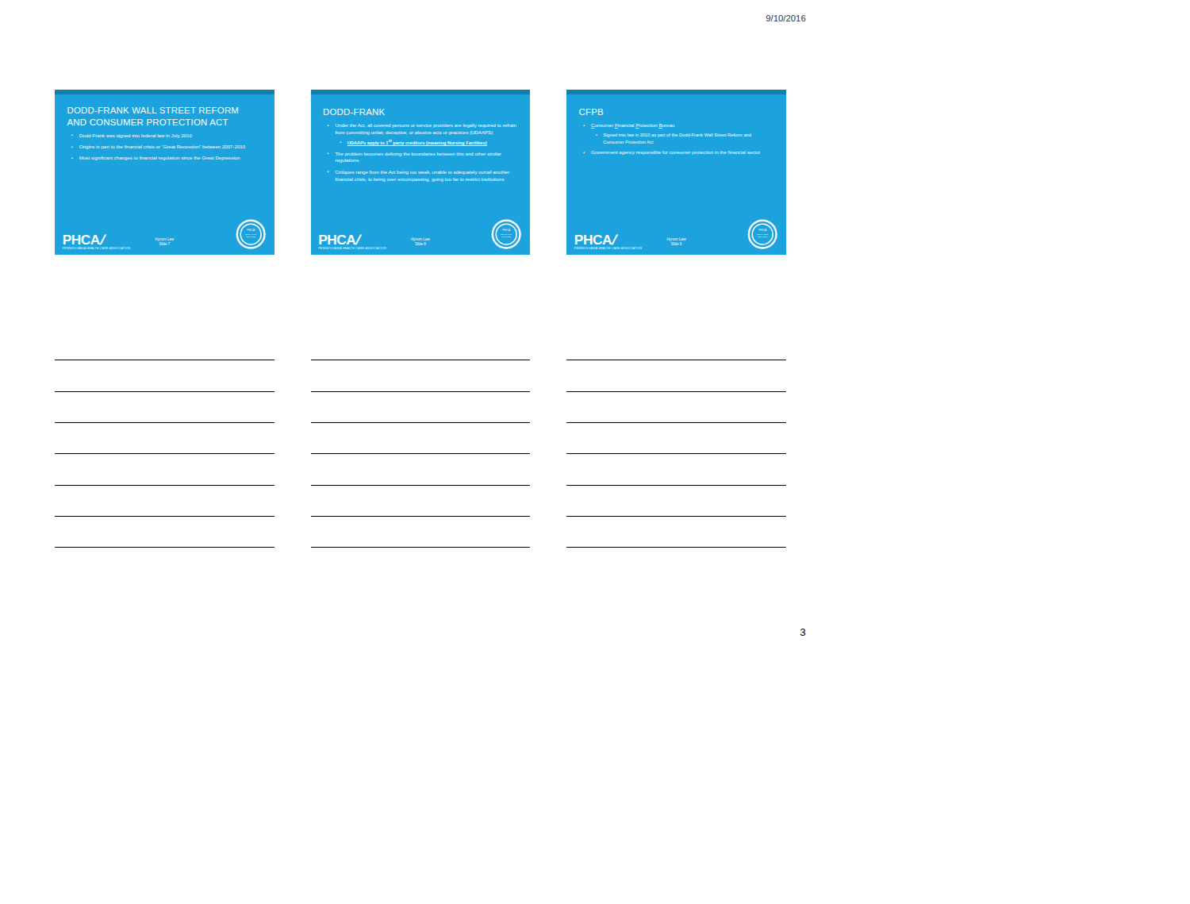9/10/2016
DODD-FRANK WALL STREET REFORM
AND CONSUMER PROTECTION ACT
Dodd-Frank was signed into federal law in July 2010
Origins in part to the financial crisis or “Great Recession” between 2007-2010
Most significant changes to financial regulation since the Great Depression
PHCA/PENNSYLVANIA HEALTH CARE ASSOCIATION
Hynum Law
Slide 7
PHCA EDUCATION SERVICES
DODD-FRANK
Under the Act, all covered persons or service providers are legally required to refrain from committing unfair, deceptive, or abusive acts or practices (UDAAPS)
UDAAPs apply to 1st party creditors (meaning Nursing Facilities)
The problem becomes defining the boundaries between this and other similar regulations
Critiques range from the Act being too weak, unable to adequately curtail another financial crisis, to being over encompassing, going too far to restrict institutions
PHCA/PENNSYLVANIA HEALTH CARE ASSOCIATION
Hynum Law
Slide 8
PHCA EDUCATION SERVICES
CFPB
Consumer Financial Protection Bureau
Signed into law in 2010 as part of the Dodd-Frank Wall Street Reform and Consumer Protection Act
Government agency responsible for consumer protection in the financial sector
PHCA/PENNSYLVANIA HEALTH CARE ASSOCIATION
Hynum Law
Slide 9
PHCA EDUCATION SERVICES
3